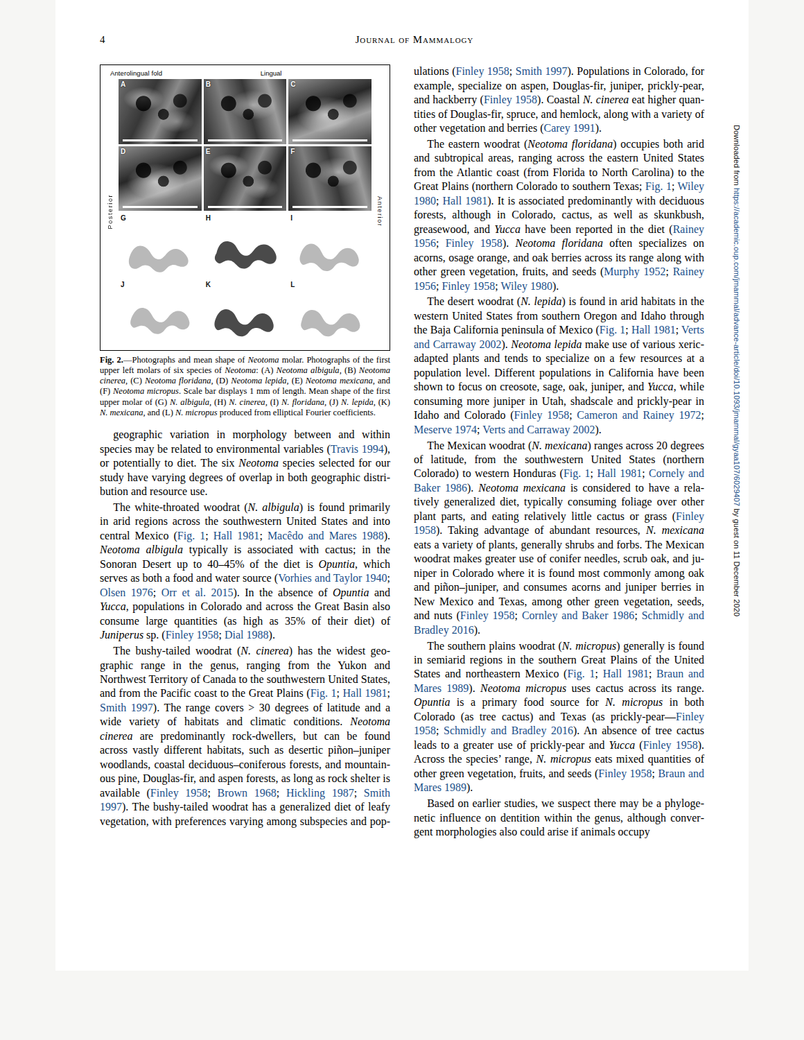4
Journal of Mammalogy
Downloaded from https://academic.oup.com/jmammal/advance-article/doi/10.1093/jmammal/gyaa107/6029407 by guest on 11 December 2020
Anterolingual fold Lingual
Posterior
A
B
C
D
E
F
G
H
I
J
K
L
Anterior
Fig. 2.—Photographs and mean shape of Neotoma molar. Photographs of the first upper left molars of six species of Neotoma: (A) Neotoma albigula, (B) Neotoma cinerea, (C) Neotoma floridana, (D) Neotoma lepida, (E) Neotoma mexicana, and (F) Neotoma micropus. Scale bar displays 1 mm of length. Mean shape of the first upper molar of (G) N. albigula, (H) N. cinerea, (I) N. floridana, (J) N. lepida, (K) N. mexicana, and (L) N. micropus produced from elliptical Fourier coefficients.
geographic variation in morphology between and within species may be related to environmental variables (Travis 1994), or potentially to diet. The six Neotoma species selected for our study have varying degrees of overlap in both geographic distribution and resource use.
The white-throated woodrat (N. albigula) is found primarily in arid regions across the southwestern United States and into central Mexico (Fig. 1; Hall 1981; Macêdo and Mares 1988). Neotoma albigula typically is associated with cactus; in the Sonoran Desert up to 40–45% of the diet is Opuntia, which serves as both a food and water source (Vorhies and Taylor 1940; Olsen 1976; Orr et al. 2015). In the absence of Opuntia and Yucca, populations in Colorado and across the Great Basin also consume large quantities (as high as 35% of their diet) of Juniperus sp. (Finley 1958; Dial 1988).
The bushy-tailed woodrat (N. cinerea) has the widest geographic range in the genus, ranging from the Yukon and Northwest Territory of Canada to the southwestern United States, and from the Pacific coast to the Great Plains (Fig. 1; Hall 1981; Smith 1997). The range covers > 30 degrees of latitude and a wide variety of habitats and climatic conditions. Neotoma cinerea are predominantly rock-dwellers, but can be found across vastly different habitats, such as desertic piñon–juniper woodlands, coastal deciduous–coniferous forests, and mountainous pine, Douglas-fir, and aspen forests, as long as rock shelter is available (Finley 1958; Brown 1968; Hickling 1987; Smith 1997). The bushy-tailed woodrat has a generalized diet of leafy vegetation, with preferences varying among subspecies and populations (Finley 1958; Smith 1997). Populations in Colorado, for example, specialize on aspen, Douglas-fir, juniper, prickly-pear, and hackberry (Finley 1958). Coastal N. cinerea eat higher quantities of Douglas-fir, spruce, and hemlock, along with a variety of other vegetation and berries (Carey 1991).
The eastern woodrat (Neotoma floridana) occupies both arid and subtropical areas, ranging across the eastern United States from the Atlantic coast (from Florida to North Carolina) to the Great Plains (northern Colorado to southern Texas; Fig. 1; Wiley 1980; Hall 1981). It is associated predominantly with deciduous forests, although in Colorado, cactus, as well as skunkbush, greasewood, and Yucca have been reported in the diet (Rainey 1956; Finley 1958). Neotoma floridana often specializes on acorns, osage orange, and oak berries across its range along with other green vegetation, fruits, and seeds (Murphy 1952; Rainey 1956; Finley 1958; Wiley 1980).
The desert woodrat (N. lepida) is found in arid habitats in the western United States from southern Oregon and Idaho through the Baja California peninsula of Mexico (Fig. 1; Hall 1981; Verts and Carraway 2002). Neotoma lepida make use of various xeric-adapted plants and tends to specialize on a few resources at a population level. Different populations in California have been shown to focus on creosote, sage, oak, juniper, and Yucca, while consuming more juniper in Utah, shadscale and prickly-pear in Idaho and Colorado (Finley 1958; Cameron and Rainey 1972; Meserve 1974; Verts and Carraway 2002).
The Mexican woodrat (N. mexicana) ranges across 20 degrees of latitude, from the southwestern United States (northern Colorado) to western Honduras (Fig. 1; Hall 1981; Cornely and Baker 1986). Neotoma mexicana is considered to have a relatively generalized diet, typically consuming foliage over other plant parts, and eating relatively little cactus or grass (Finley 1958). Taking advantage of abundant resources, N. mexicana eats a variety of plants, generally shrubs and forbs. The Mexican woodrat makes greater use of conifer needles, scrub oak, and juniper in Colorado where it is found most commonly among oak and piñon–juniper, and consumes acorns and juniper berries in New Mexico and Texas, among other green vegetation, seeds, and nuts (Finley 1958; Cornley and Baker 1986; Schmidly and Bradley 2016).
The southern plains woodrat (N. micropus) generally is found in semiarid regions in the southern Great Plains of the United States and northeastern Mexico (Fig. 1; Hall 1981; Braun and Mares 1989). Neotoma micropus uses cactus across its range. Opuntia is a primary food source for N. micropus in both Colorado (as tree cactus) and Texas (as prickly-pear—Finley 1958; Schmidly and Bradley 2016). An absence of tree cactus leads to a greater use of prickly-pear and Yucca (Finley 1958). Across the species’ range, N. micropus eats mixed quantities of other green vegetation, fruits, and seeds (Finley 1958; Braun and Mares 1989).
Based on earlier studies, we suspect there may be a phylogenetic influence on dentition within the genus, although convergent morphologies also could arise if animals occupy